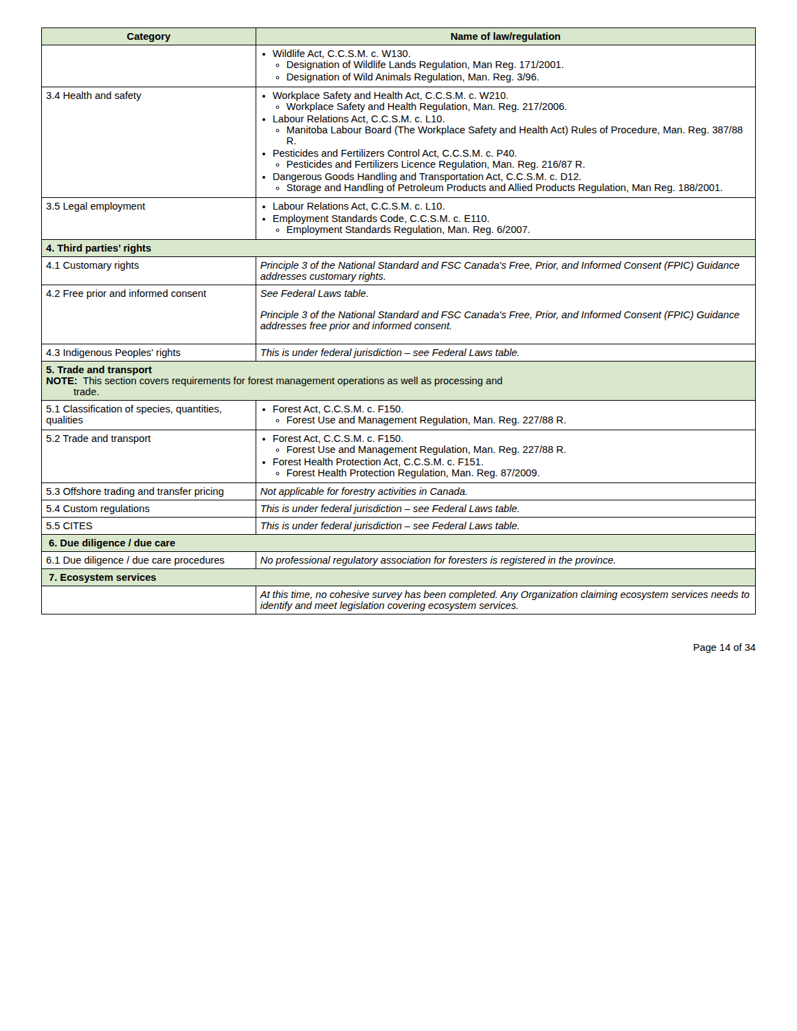| Category | Name of law/regulation |
| --- | --- |
| | Wildlife Act, C.C.S.M. c. W130. Designation of Wildlife Lands Regulation, Man Reg. 171/2001. Designation of Wild Animals Regulation, Man. Reg. 3/96. |
| 3.4 Health and safety | Workplace Safety and Health Act, C.C.S.M. c. W210. Workplace Safety and Health Regulation, Man. Reg. 217/2006. Labour Relations Act, C.C.S.M. c. L10. Manitoba Labour Board (The Workplace Safety and Health Act) Rules of Procedure, Man. Reg. 387/88 R. Pesticides and Fertilizers Control Act, C.C.S.M. c. P40. Pesticides and Fertilizers Licence Regulation, Man. Reg. 216/87 R. Dangerous Goods Handling and Transportation Act, C.C.S.M. c. D12. Storage and Handling of Petroleum Products and Allied Products Regulation, Man Reg. 188/2001. |
| 3.5 Legal employment | Labour Relations Act, C.C.S.M. c. L10. Employment Standards Code, C.C.S.M. c. E110. Employment Standards Regulation, Man. Reg. 6/2007. |
| 4. Third parties’ rights |
| 4.1 Customary rights | Principle 3 of the National Standard and FSC Canada's Free, Prior, and Informed Consent (FPIC) Guidance addresses customary rights. |
| 4.2 Free prior and informed consent | See Federal Laws table. Principle 3 of the National Standard and FSC Canada's Free, Prior, and Informed Consent (FPIC) Guidance addresses free prior and informed consent. |
| 4.3 Indigenous Peoples' rights | This is under federal jurisdiction – see Federal Laws table. |
| 5. Trade and transport NOTE: This section covers requirements for forest management operations as well as processing and trade. |
| 5.1 Classification of species, quantities, qualities | Forest Act, C.C.S.M. c. F150. Forest Use and Management Regulation, Man. Reg. 227/88 R. |
| 5.2 Trade and transport | Forest Act, C.C.S.M. c. F150. Forest Use and Management Regulation, Man. Reg. 227/88 R. Forest Health Protection Act, C.C.S.M. c. F151. Forest Health Protection Regulation, Man. Reg. 87/2009. |
| 5.3 Offshore trading and transfer pricing | Not applicable for forestry activities in Canada. |
| 5.4 Custom regulations | This is under federal jurisdiction – see Federal Laws table. |
| 5.5 CITES | This is under federal jurisdiction – see Federal Laws table. |
| 6. Due diligence / due care |
| 6.1 Due diligence / due care procedures | No professional regulatory association for foresters is registered in the province. |
| 7. Ecosystem services |
| | At this time, no cohesive survey has been completed. Any Organization claiming ecosystem services needs to identify and meet legislation covering ecosystem services. |
Page 14 of 34